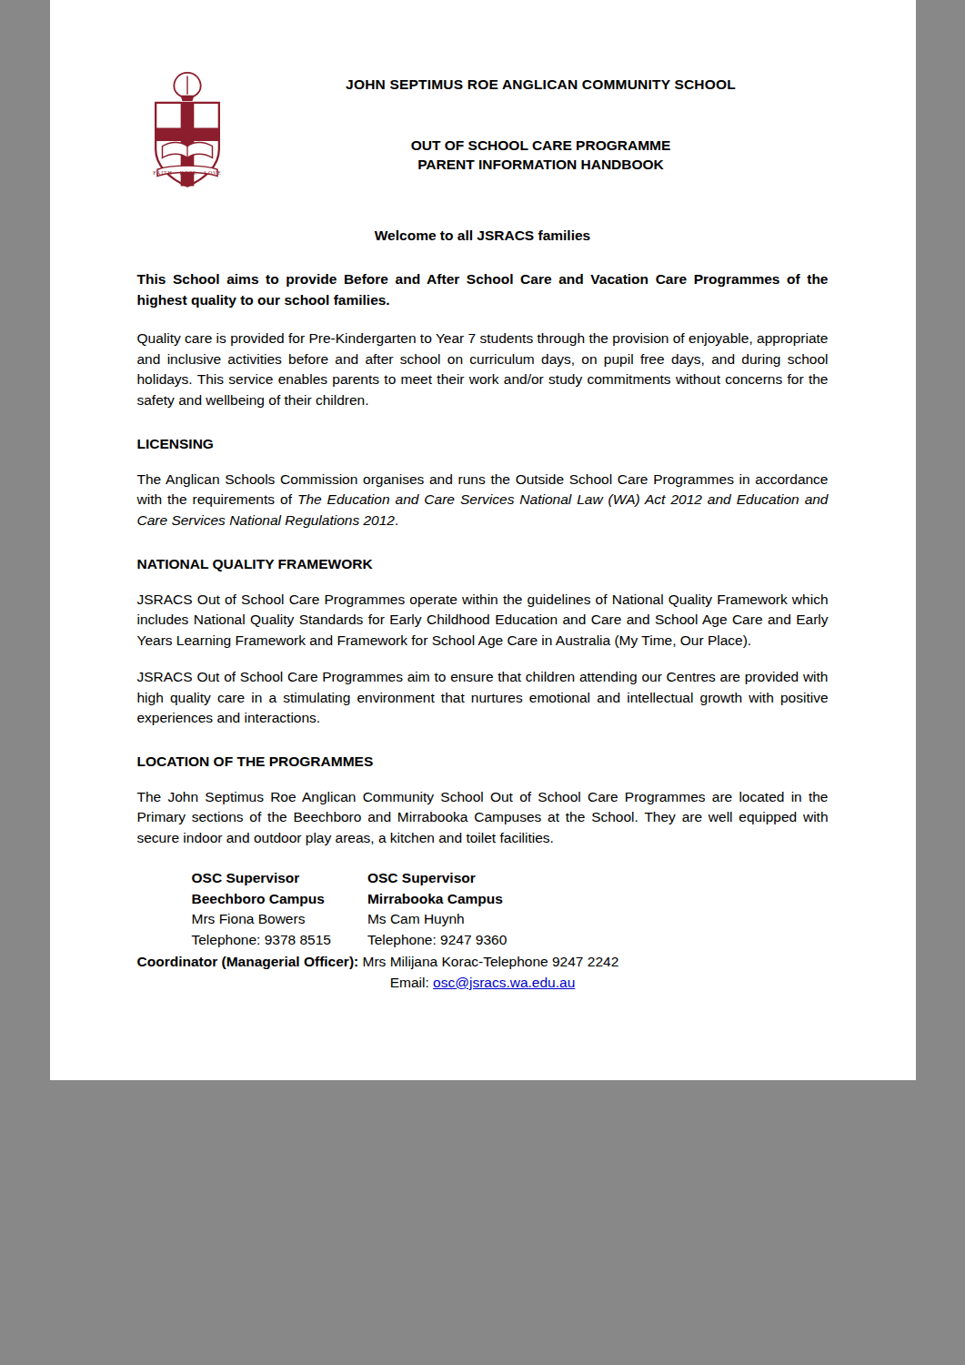FAITH · HOPE · LOVE
JOHN SEPTIMUS ROE ANGLICAN COMMUNITY SCHOOL
OUT OF SCHOOL CARE PROGRAMME
PARENT INFORMATION HANDBOOK
Welcome to all JSRACS families
This School aims to provide Before and After School Care and Vacation Care Programmes of the highest quality to our school families.
Quality care is provided for Pre-Kindergarten to Year 7 students through the provision of enjoyable, appropriate and inclusive activities before and after school on curriculum days, on pupil free days, and during school holidays. This service enables parents to meet their work and/or study commitments without concerns for the safety and wellbeing of their children.
Licensing
The Anglican Schools Commission organises and runs the Outside School Care Programmes in accordance with the requirements of The Education and Care Services National Law (WA) Act 2012 and Education and Care Services National Regulations 2012.
National Quality Framework
JSRACS Out of School Care Programmes operate within the guidelines of National Quality Framework which includes National Quality Standards for Early Childhood Education and Care and School Age Care and Early Years Learning Framework and Framework for School Age Care in Australia (My Time, Our Place).
JSRACS Out of School Care Programmes aim to ensure that children attending our Centres are provided with high quality care in a stimulating environment that nurtures emotional and intellectual growth with positive experiences and interactions.
Location of the Programmes
The John Septimus Roe Anglican Community School Out of School Care Programmes are located in the Primary sections of the Beechboro and Mirrabooka Campuses at the School. They are well equipped with secure indoor and outdoor play areas, a kitchen and toilet facilities.
| OSC Supervisor | OSC Supervisor |
| Beechboro Campus | Mirrabooka Campus |
| Mrs Fiona Bowers | Ms Cam Huynh |
| Telephone: 9378 8515 | Telephone: 9247 9360 |
Coordinator (Managerial Officer): Mrs Milijana Korac-Telephone 9247 2242
Email: osc@jsracs.wa.edu.au